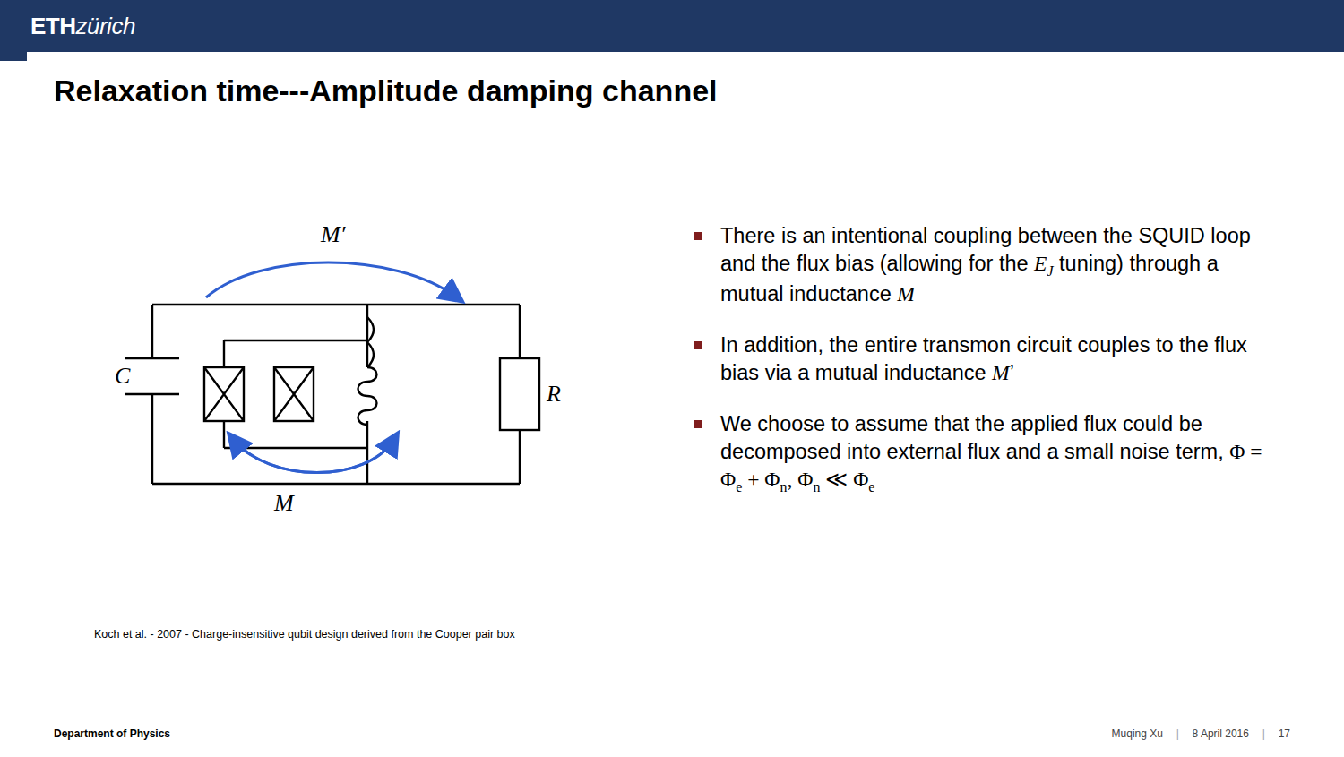ETH zürich
Relaxation time---Amplitude damping channel
M′ C M R
Koch et al. - 2007 - Charge-insensitive qubit design derived from the Cooper pair box
There is an intentional coupling between the SQUID loop and the flux bias (allowing for the EJ tuning) through a mutual inductance M
In addition, the entire transmon circuit couples to the flux bias via a mutual inductance M’
We choose to assume that the applied flux could be decomposed into external flux and a small noise term, Φ = Φe + Φn, Φn ≪ Φe
Department of Physics
Muqing Xu | 8 April 2016 | 17